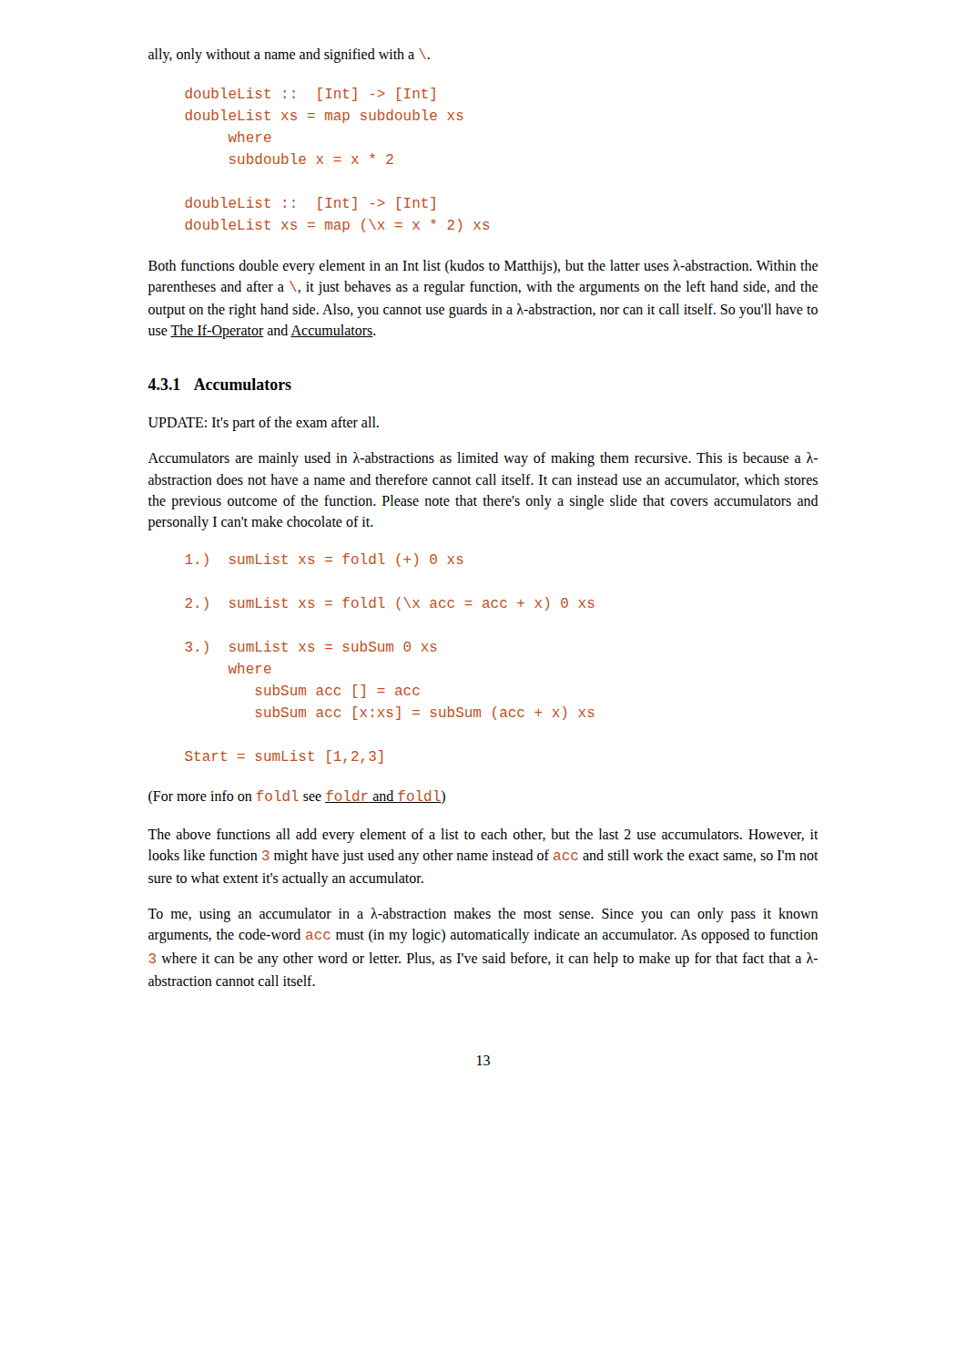ally, only without a name and signified with a \.
doubleList ::  [Int] -> [Int]
doubleList xs = map subdouble xs
     where
     subdouble x = x * 2

doubleList ::  [Int] -> [Int]
doubleList xs = map (\x = x * 2) xs
Both functions double every element in an Int list (kudos to Matthijs), but the latter uses λ-abstraction. Within the parentheses and after a \, it just behaves as a regular function, with the arguments on the left hand side, and the output on the right hand side. Also, you cannot use guards in a λ-abstraction, nor can it call itself. So you'll have to use The If-Operator and Accumulators.
4.3.1 Accumulators
UPDATE: It's part of the exam after all.
Accumulators are mainly used in λ-abstractions as limited way of making them recursive. This is because a λ-abstraction does not have a name and therefore cannot call itself. It can instead use an accumulator, which stores the previous outcome of the function. Please note that there's only a single slide that covers accumulators and personally I can't make chocolate of it.
1.)  sumList xs = foldl (+) 0 xs

2.)  sumList xs = foldl (\x acc = acc + x) 0 xs

3.)  sumList xs = subSum 0 xs
     where
        subSum acc [] = acc
        subSum acc [x:xs] = subSum (acc + x) xs

Start = sumList [1,2,3]
(For more info on foldl see foldr and foldl)
The above functions all add every element of a list to each other, but the last 2 use accumulators. However, it looks like function 3 might have just used any other name instead of acc and still work the exact same, so I'm not sure to what extent it's actually an accumulator.
To me, using an accumulator in a λ-abstraction makes the most sense. Since you can only pass it known arguments, the code-word acc must (in my logic) automatically indicate an accumulator. As opposed to function 3 where it can be any other word or letter. Plus, as I've said before, it can help to make up for that fact that a λ-abstraction cannot call itself.
13